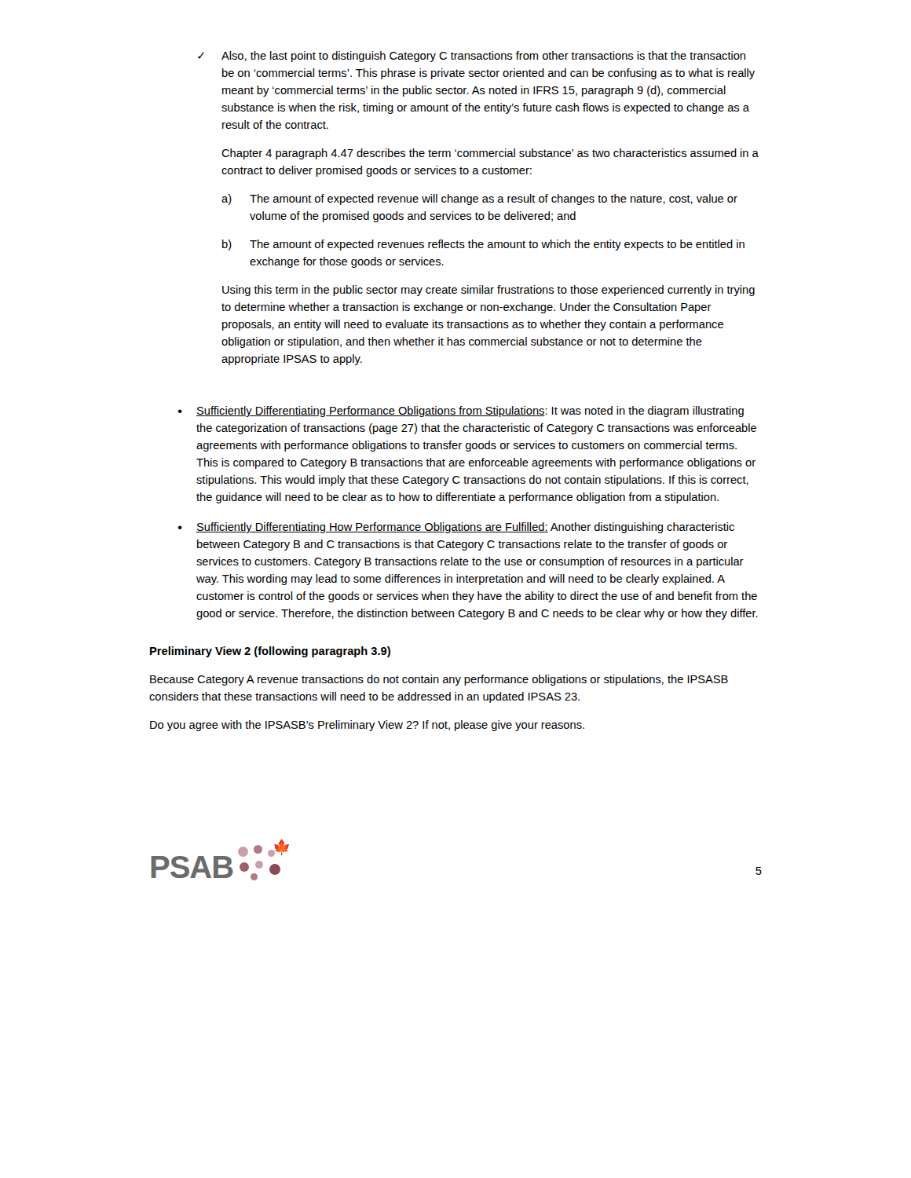Also, the last point to distinguish Category C transactions from other transactions is that the transaction be on ‘commercial terms’. This phrase is private sector oriented and can be confusing as to what is really meant by ‘commercial terms’ in the public sector. As noted in IFRS 15, paragraph 9 (d), commercial substance is when the risk, timing or amount of the entity’s future cash flows is expected to change as a result of the contract.
Chapter 4 paragraph 4.47 describes the term ‘commercial substance’ as two characteristics assumed in a contract to deliver promised goods or services to a customer:
The amount of expected revenue will change as a result of changes to the nature, cost, value or volume of the promised goods and services to be delivered; and
The amount of expected revenues reflects the amount to which the entity expects to be entitled in exchange for those goods or services.
Using this term in the public sector may create similar frustrations to those experienced currently in trying to determine whether a transaction is exchange or non-exchange. Under the Consultation Paper proposals, an entity will need to evaluate its transactions as to whether they contain a performance obligation or stipulation, and then whether it has commercial substance or not to determine the appropriate IPSAS to apply.
Sufficiently Differentiating Performance Obligations from Stipulations: It was noted in the diagram illustrating the categorization of transactions (page 27) that the characteristic of Category C transactions was enforceable agreements with performance obligations to transfer goods or services to customers on commercial terms. This is compared to Category B transactions that are enforceable agreements with performance obligations or stipulations. This would imply that these Category C transactions do not contain stipulations. If this is correct, the guidance will need to be clear as to how to differentiate a performance obligation from a stipulation.
Sufficiently Differentiating How Performance Obligations are Fulfilled: Another distinguishing characteristic between Category B and C transactions is that Category C transactions relate to the transfer of goods or services to customers. Category B transactions relate to the use or consumption of resources in a particular way. This wording may lead to some differences in interpretation and will need to be clearly explained. A customer is control of the goods or services when they have the ability to direct the use of and benefit from the good or service. Therefore, the distinction between Category B and C needs to be clear why or how they differ.
Preliminary View 2 (following paragraph 3.9)
Because Category A revenue transactions do not contain any performance obligations or stipulations, the IPSASB considers that these transactions will need to be addressed in an updated IPSAS 23.
Do you agree with the IPSASB’s Preliminary View 2? If not, please give your reasons.
PSAB 🍁
5